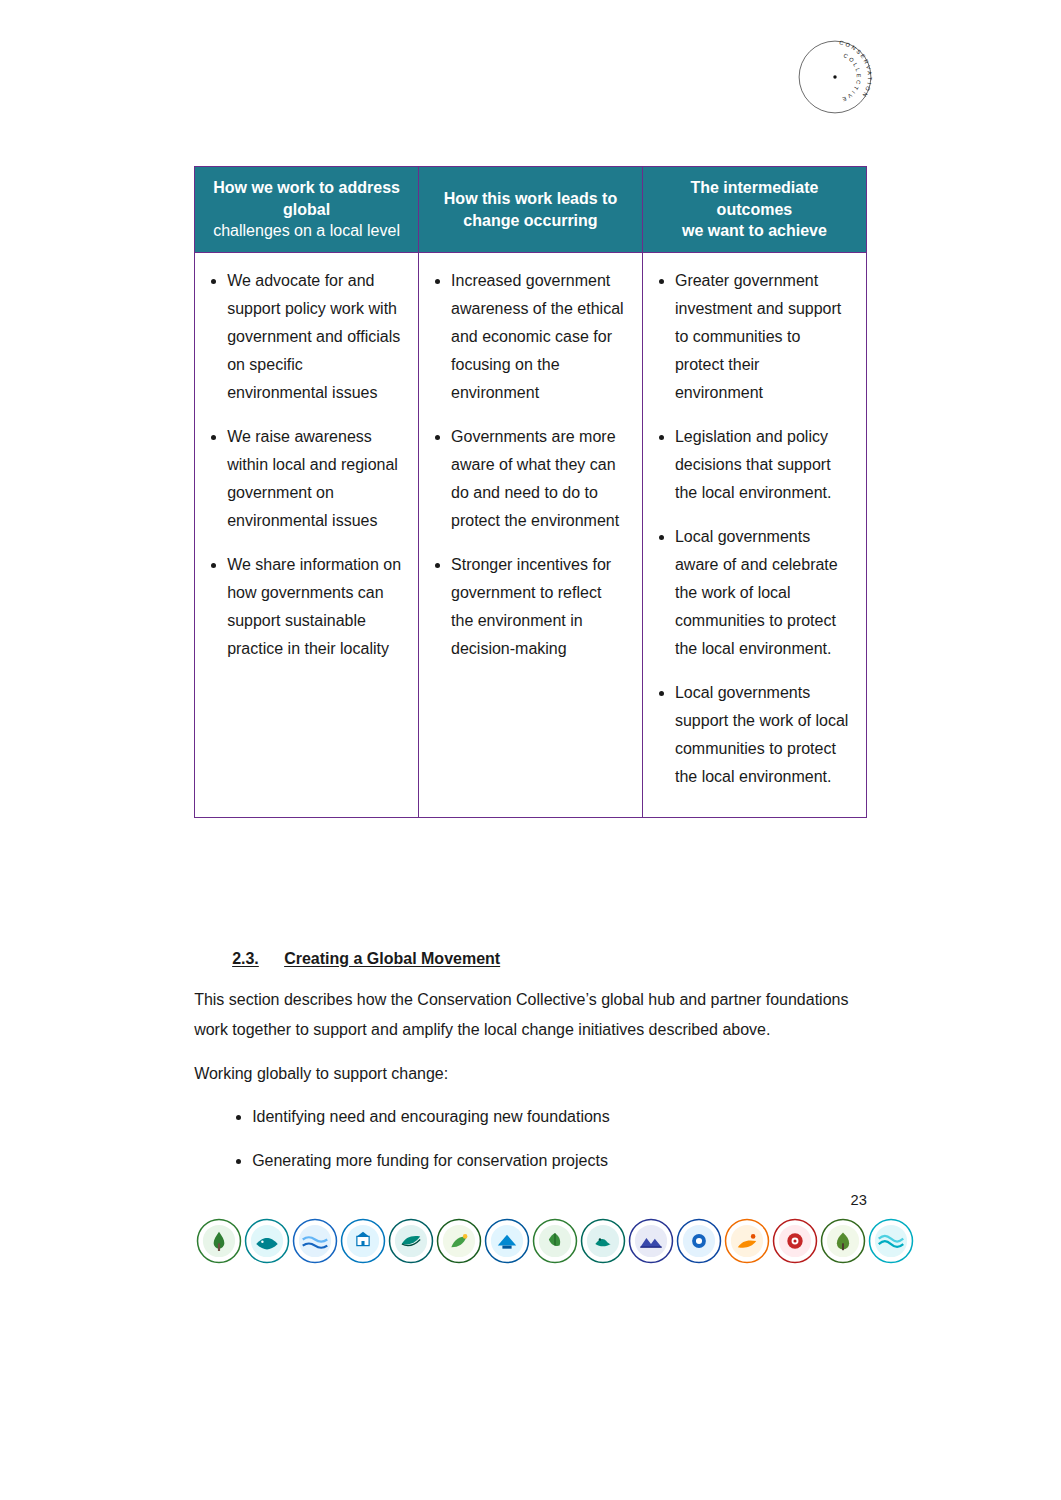CONSERVATION COLLECTIVE
| How we work to address global challenges on a local level | How this work leads to change occurring | The intermediate outcomes we want to achieve |
| --- | --- | --- |
| We advocate for and support policy work with government and officials on specific environmental issues We raise awareness within local and regional government on environmental issues We share information on how governments can support sustainable practice in their locality | Increased government awareness of the ethical and economic case for focusing on the environment Governments are more aware of what they can do and need to do to protect the environment Stronger incentives for government to reflect the environment in decision-making | Greater government investment and support to communities to protect their environment Legislation and policy decisions that support the local environment. Local governments aware of and celebrate the work of local communities to protect the local environment. Local governments support the work of local communities to protect the local environment. |
2.3. Creating a Global Movement
This section describes how the Conservation Collective’s global hub and partner foundations work together to support and amplify the local change initiatives described above.
Working globally to support change:
Identifying need and encouraging new foundations
Generating more funding for conservation projects
23